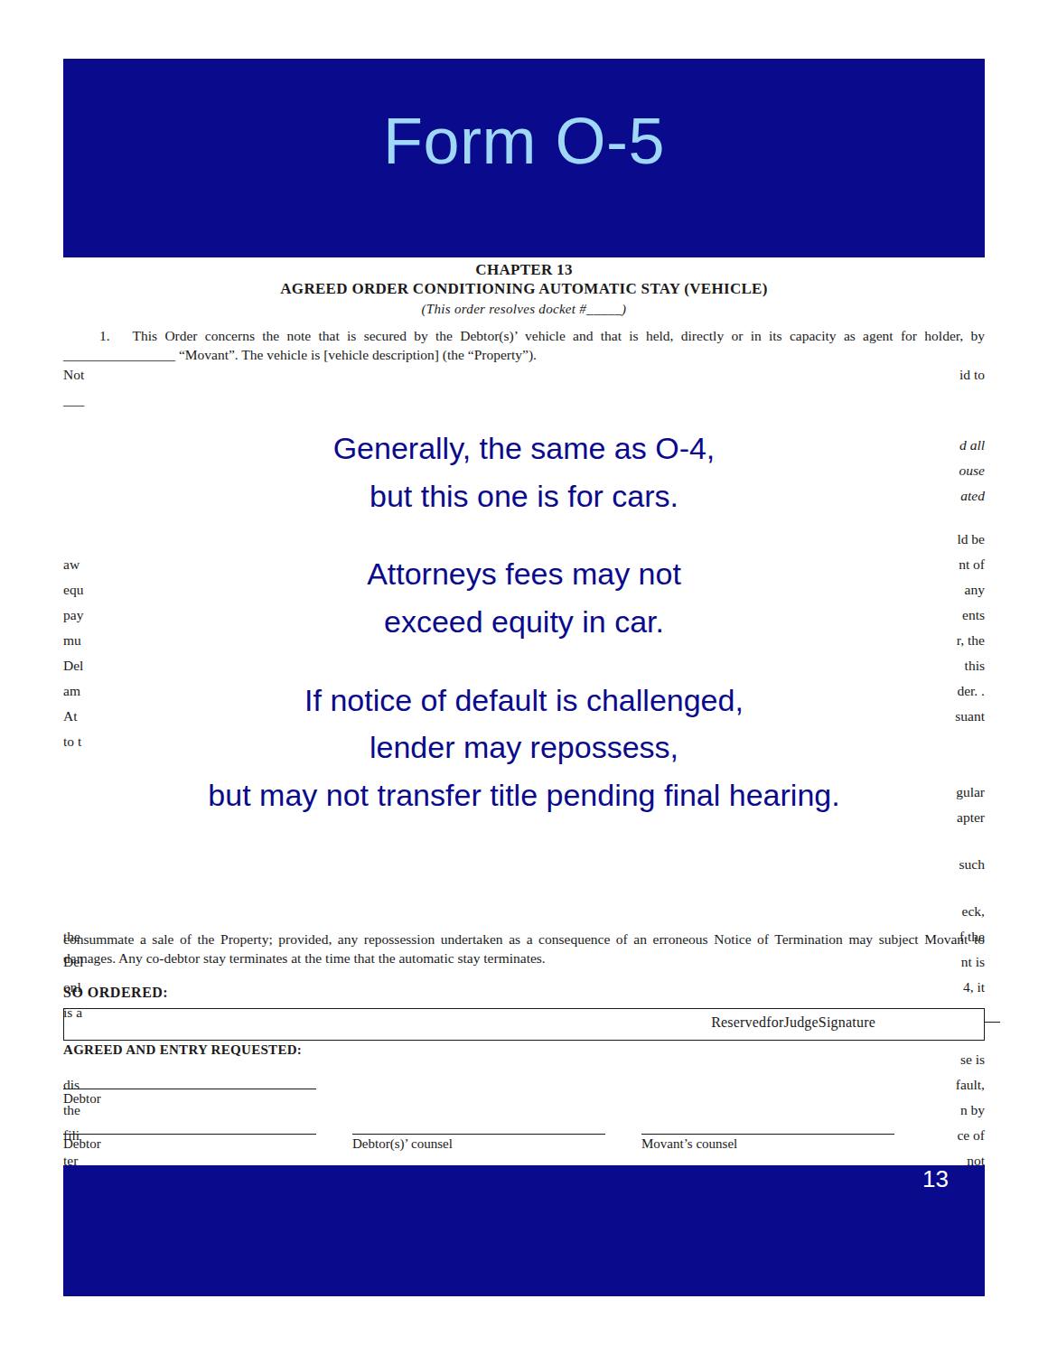Form O-5
CHAPTER 13
AGREED ORDER CONDITIONING AUTOMATIC STAY (VEHICLE)
(This order resolves docket #_____)
1. This Order concerns the note that is secured by the Debtor(s)’ vehicle and that is held, directly or in its capacity as agent for holder, by ________________ “Movant”. The vehicle is [vehicle description] (the “Property”).
Not
id to
___
d all
ouse
ated
ld be
aw
nt of
equ
any
pay
ents
mu
r, the
Del
this
am
der. .
At
suant
to t
gular
apter
such
eck,
the
f the
Del
nt is
onl
4, it
is a
se is
dis
fault,
the
n by
fili
ce of
ter
not
Generally, the same as O-4,
but this one is for cars.
Attorneys fees may not
exceed equity in car.
If notice of default is challenged,
lender may repossess,
but may not transfer title pending final hearing.
consummate a sale of the Property; provided, any repossession undertaken as a consequence of an erroneous Notice of Termination may subject Movant to damages. Any co-debtor stay terminates at the time that the automatic stay terminates.
SO ORDERED:
ReservedforJudgeSignature
AGREED AND ENTRY REQUESTED:
Debtor
Debtor
Debtor(s)’ counsel
Movant’s counsel
13